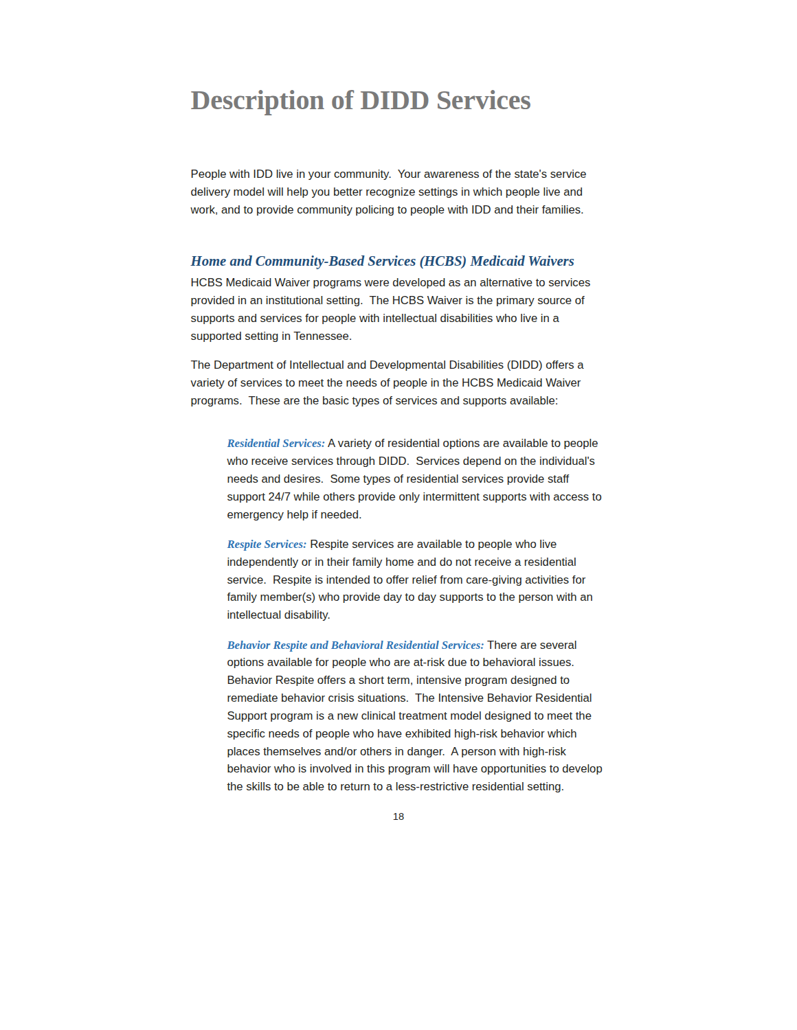Description of DIDD Services
People with IDD live in your community. Your awareness of the state's service delivery model will help you better recognize settings in which people live and work, and to provide community policing to people with IDD and their families.
Home and Community-Based Services (HCBS) Medicaid Waivers
HCBS Medicaid Waiver programs were developed as an alternative to services provided in an institutional setting. The HCBS Waiver is the primary source of supports and services for people with intellectual disabilities who live in a supported setting in Tennessee.
The Department of Intellectual and Developmental Disabilities (DIDD) offers a variety of services to meet the needs of people in the HCBS Medicaid Waiver programs. These are the basic types of services and supports available:
Residential Services: A variety of residential options are available to people who receive services through DIDD. Services depend on the individual's needs and desires. Some types of residential services provide staff support 24/7 while others provide only intermittent supports with access to emergency help if needed.
Respite Services: Respite services are available to people who live independently or in their family home and do not receive a residential service. Respite is intended to offer relief from care-giving activities for family member(s) who provide day to day supports to the person with an intellectual disability.
Behavior Respite and Behavioral Residential Services: There are several options available for people who are at-risk due to behavioral issues. Behavior Respite offers a short term, intensive program designed to remediate behavior crisis situations. The Intensive Behavior Residential Support program is a new clinical treatment model designed to meet the specific needs of people who have exhibited high-risk behavior which places themselves and/or others in danger. A person with high-risk behavior who is involved in this program will have opportunities to develop the skills to be able to return to a less-restrictive residential setting.
18